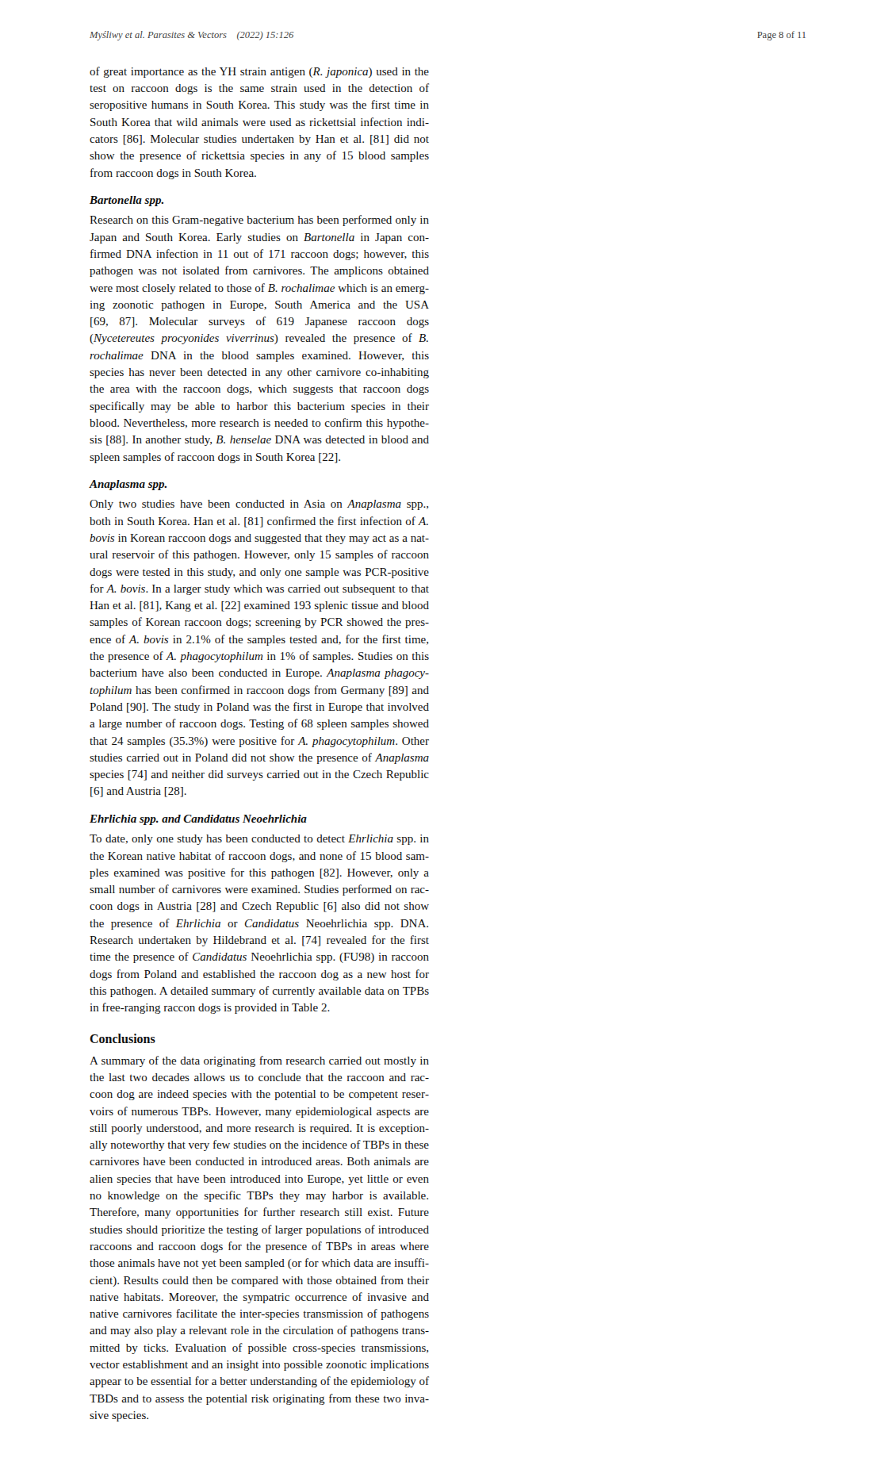Myśliwy et al. Parasites & Vectors (2022) 15:126
Page 8 of 11
of great importance as the YH strain antigen (R. japonica) used in the test on raccoon dogs is the same strain used in the detection of seropositive humans in South Korea. This study was the first time in South Korea that wild animals were used as rickettsial infection indicators [86]. Molecular studies undertaken by Han et al. [81] did not show the presence of rickettsia species in any of 15 blood samples from raccoon dogs in South Korea.
Bartonella spp.
Research on this Gram-negative bacterium has been performed only in Japan and South Korea. Early studies on Bartonella in Japan confirmed DNA infection in 11 out of 171 raccoon dogs; however, this pathogen was not isolated from carnivores. The amplicons obtained were most closely related to those of B. rochalimae which is an emerging zoonotic pathogen in Europe, South America and the USA [69, 87]. Molecular surveys of 619 Japanese raccoon dogs (Nycetereutes procyonides viverrinus) revealed the presence of B. rochalimae DNA in the blood samples examined. However, this species has never been detected in any other carnivore co-inhabiting the area with the raccoon dogs, which suggests that raccoon dogs specifically may be able to harbor this bacterium species in their blood. Nevertheless, more research is needed to confirm this hypothesis [88]. In another study, B. henselae DNA was detected in blood and spleen samples of raccoon dogs in South Korea [22].
Anaplasma spp.
Only two studies have been conducted in Asia on Anaplasma spp., both in South Korea. Han et al. [81] confirmed the first infection of A. bovis in Korean raccoon dogs and suggested that they may act as a natural reservoir of this pathogen. However, only 15 samples of raccoon dogs were tested in this study, and only one sample was PCR-positive for A. bovis. In a larger study which was carried out subsequent to that Han et al. [81], Kang et al. [22] examined 193 splenic tissue and blood samples of Korean raccoon dogs; screening by PCR showed the presence of A. bovis in 2.1% of the samples tested and, for the first time, the presence of A. phagocytophilum in 1% of samples. Studies on this bacterium have also been conducted in Europe. Anaplasma phagocytophilum has been confirmed in raccoon dogs from Germany [89] and Poland [90]. The study in Poland was the first in Europe that involved a large number of raccoon dogs. Testing of 68 spleen samples showed that 24 samples (35.3%) were positive for A. phagocytophilum. Other studies carried out in Poland did not show the presence of Anaplasma species [74] and neither did surveys carried out in the Czech Republic [6] and Austria [28].
Ehrlichia spp. and Candidatus Neoehrlichia
To date, only one study has been conducted to detect Ehrlichia spp. in the Korean native habitat of raccoon dogs, and none of 15 blood samples examined was positive for this pathogen [82]. However, only a small number of carnivores were examined. Studies performed on raccoon dogs in Austria [28] and Czech Republic [6] also did not show the presence of Ehrlichia or Candidatus Neoehrlichia spp. DNA. Research undertaken by Hildebrand et al. [74] revealed for the first time the presence of Candidatus Neoehrlichia spp. (FU98) in raccoon dogs from Poland and established the raccoon dog as a new host for this pathogen. A detailed summary of currently available data on TPBs in free-ranging raccon dogs is provided in Table 2.
Conclusions
A summary of the data originating from research carried out mostly in the last two decades allows us to conclude that the raccoon and raccoon dog are indeed species with the potential to be competent reservoirs of numerous TBPs. However, many epidemiological aspects are still poorly understood, and more research is required. It is exceptionally noteworthy that very few studies on the incidence of TBPs in these carnivores have been conducted in introduced areas. Both animals are alien species that have been introduced into Europe, yet little or even no knowledge on the specific TBPs they may harbor is available. Therefore, many opportunities for further research still exist. Future studies should prioritize the testing of larger populations of introduced raccoons and raccoon dogs for the presence of TBPs in areas where those animals have not yet been sampled (or for which data are insufficient). Results could then be compared with those obtained from their native habitats. Moreover, the sympatric occurrence of invasive and native carnivores facilitate the inter-species transmission of pathogens and may also play a relevant role in the circulation of pathogens transmitted by ticks. Evaluation of possible cross-species transmissions, vector establishment and an insight into possible zoonotic implications appear to be essential for a better understanding of the epidemiology of TBDs and to assess the potential risk originating from these two invasive species.